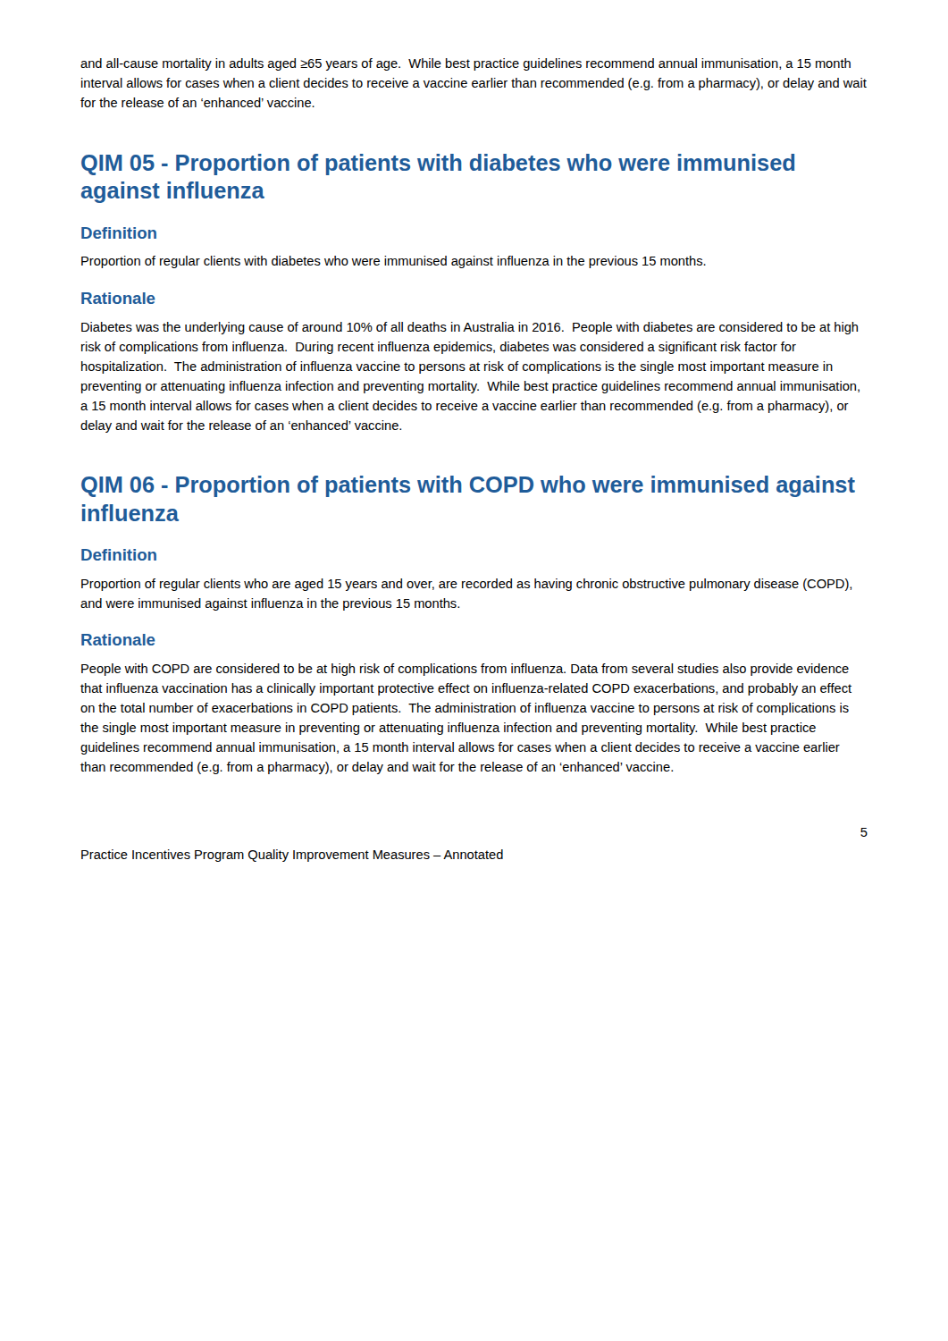and all-cause mortality in adults aged ≥65 years of age. While best practice guidelines recommend annual immunisation, a 15 month interval allows for cases when a client decides to receive a vaccine earlier than recommended (e.g. from a pharmacy), or delay and wait for the release of an ‘enhanced’ vaccine.
QIM 05 - Proportion of patients with diabetes who were immunised against influenza
Definition
Proportion of regular clients with diabetes who were immunised against influenza in the previous 15 months.
Rationale
Diabetes was the underlying cause of around 10% of all deaths in Australia in 2016. People with diabetes are considered to be at high risk of complications from influenza. During recent influenza epidemics, diabetes was considered a significant risk factor for hospitalization. The administration of influenza vaccine to persons at risk of complications is the single most important measure in preventing or attenuating influenza infection and preventing mortality. While best practice guidelines recommend annual immunisation, a 15 month interval allows for cases when a client decides to receive a vaccine earlier than recommended (e.g. from a pharmacy), or delay and wait for the release of an ‘enhanced’ vaccine.
QIM 06 - Proportion of patients with COPD who were immunised against influenza
Definition
Proportion of regular clients who are aged 15 years and over, are recorded as having chronic obstructive pulmonary disease (COPD), and were immunised against influenza in the previous 15 months.
Rationale
People with COPD are considered to be at high risk of complications from influenza. Data from several studies also provide evidence that influenza vaccination has a clinically important protective effect on influenza-related COPD exacerbations, and probably an effect on the total number of exacerbations in COPD patients. The administration of influenza vaccine to persons at risk of complications is the single most important measure in preventing or attenuating influenza infection and preventing mortality. While best practice guidelines recommend annual immunisation, a 15 month interval allows for cases when a client decides to receive a vaccine earlier than recommended (e.g. from a pharmacy), or delay and wait for the release of an ‘enhanced’ vaccine.
5
Practice Incentives Program Quality Improvement Measures – Annotated